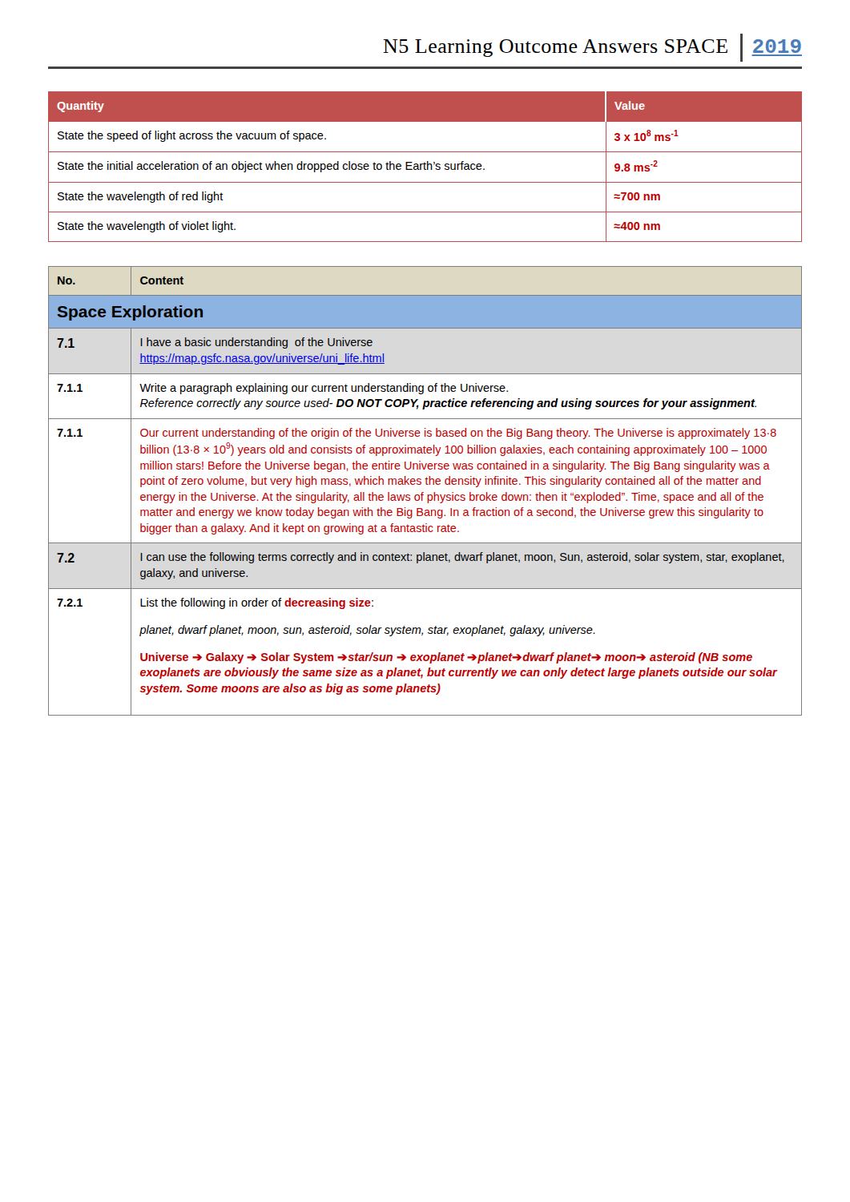N5 Learning Outcome Answers SPACE
2019
| Quantity | Value |
| --- | --- |
| State the speed of light across the vacuum of space. | 3 x 10 8 ms -1 |
| State the initial acceleration of an object when dropped close to the Earth’s surface. | 9.8 ms -2 |
| State the wavelength of red light | ≈700 nm |
| State the wavelength of violet light. | ≈400 nm |
| No. | Content |
| --- | --- |
| Space Exploration |
| 7.1 | I have a basic understanding of the Universe https://map.gsfc.nasa.gov/universe/uni_life.html |
| 7.1.1 | Write a paragraph explaining our current understanding of the Universe. Reference correctly any source used- DO NOT COPY, practice referencing and using sources for your assignment . |
| 7.1.1 | Our current understanding of the origin of the Universe is based on the Big Bang theory. The Universe is approximately 13·8 billion (13·8 × 10 9 ) years old and consists of approximately 100 billion galaxies, each containing approximately 100 – 1000 million stars! Before the Universe began, the entire Universe was contained in a singularity. The Big Bang singularity was a point of zero volume, but very high mass, which makes the density infinite. This singularity contained all of the matter and energy in the Universe. At the singularity, all the laws of physics broke down: then it “exploded”. Time, space and all of the matter and energy we know today began with the Big Bang. In a fraction of a second, the Universe grew this singularity to bigger than a galaxy. And it kept on growing at a fantastic rate. |
| 7.2 | I can use the following terms correctly and in context: planet, dwarf planet, moon, Sun, asteroid, solar system, star, exoplanet, galaxy, and universe. |
| 7.2.1 | List the following in order of decreasing size : planet, dwarf planet, moon, sun, asteroid, solar system, star, exoplanet, galaxy, universe. Universe ➔ Galaxy ➔ Solar System ➔ star/sun ➔ exoplanet ➔ planet ➔ dwarf planet ➔ moon ➔ asteroid (NB some exoplanets are obviously the same size as a planet, but currently we can only detect large planets outside our solar system. Some moons are also as big as some planets) |